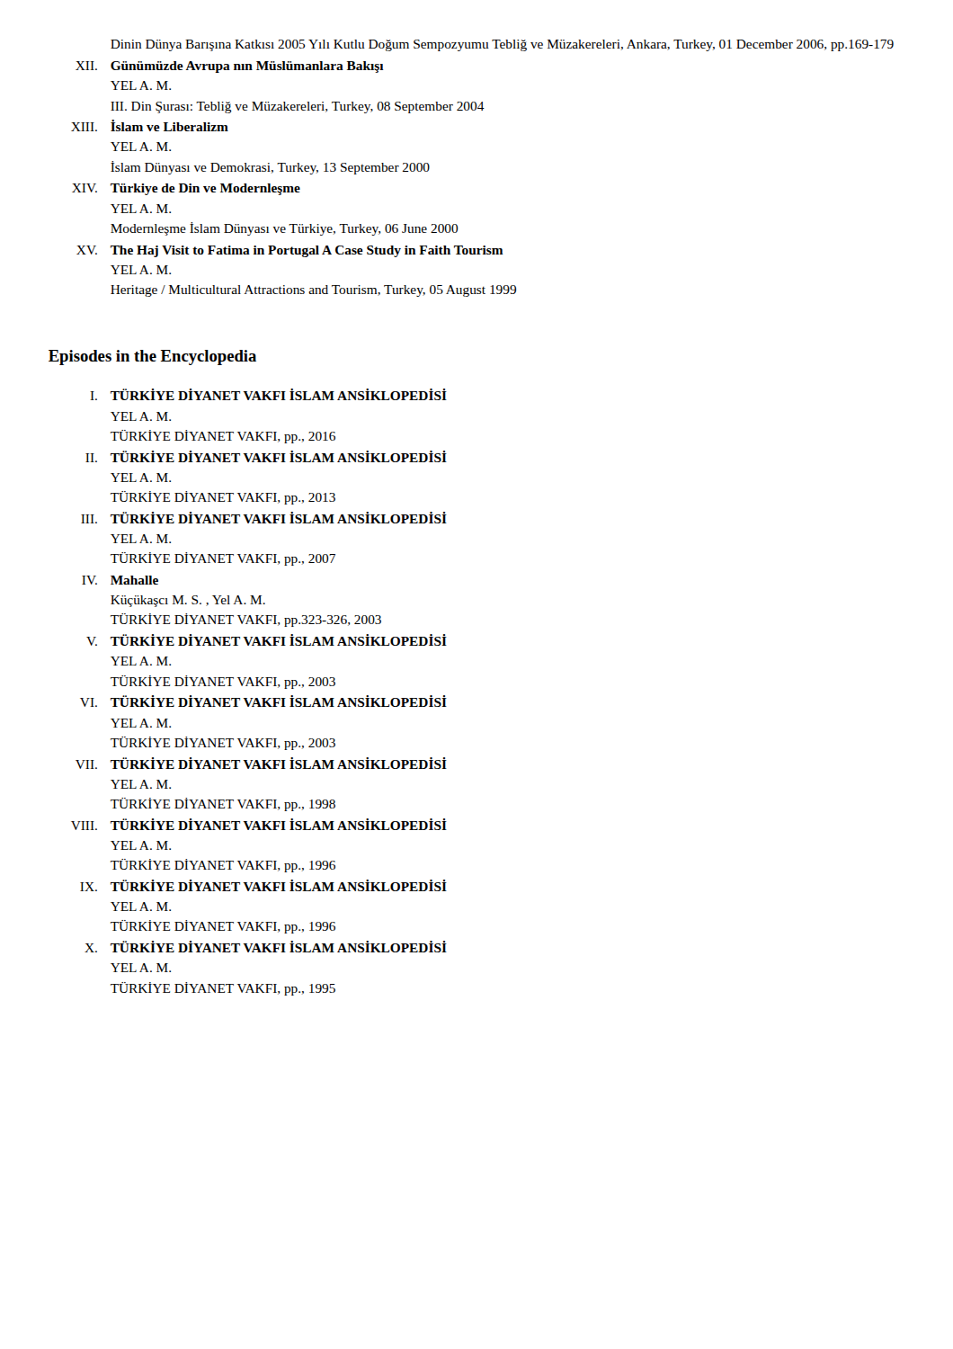Dinin Dünya Barışına Katkısı 2005 Yılı Kutlu Doğum Sempozyumu Tebliğ ve Müzakereleri, Ankara, Turkey, 01 December 2006, pp.169-179
XII.
Günümüzde Avrupa nın Müslümanlara Bakışı
YEL A. M.
III. Din Şurası: Tebliğ ve Müzakereleri, Turkey, 08 September 2004
XIII.
İslam ve Liberalizm
YEL A. M.
İslam Dünyası ve Demokrasi, Turkey, 13 September 2000
XIV.
Türkiye de Din ve Modernleşme
YEL A. M.
Modernleşme İslam Dünyası ve Türkiye, Turkey, 06 June 2000
XV.
The Haj Visit to Fatima in Portugal A Case Study in Faith Tourism
YEL A. M.
Heritage / Multicultural Attractions and Tourism, Turkey, 05 August 1999
Episodes in the Encyclopedia
I.
TÜRKİYE DİYANET VAKFI İSLAM ANSİKLOPEDİSİ
YEL A. M.
TÜRKİYE DİYANET VAKFI, pp., 2016
II.
TÜRKİYE DİYANET VAKFI İSLAM ANSİKLOPEDİSİ
YEL A. M.
TÜRKİYE DİYANET VAKFI, pp., 2013
III.
TÜRKİYE DİYANET VAKFI İSLAM ANSİKLOPEDİSİ
YEL A. M.
TÜRKİYE DİYANET VAKFI, pp., 2007
IV.
Mahalle
Küçükaşcı M. S. , Yel A. M.
TÜRKİYE DİYANET VAKFI, pp.323-326, 2003
V.
TÜRKİYE DİYANET VAKFI İSLAM ANSİKLOPEDİSİ
YEL A. M.
TÜRKİYE DİYANET VAKFI, pp., 2003
VI.
TÜRKİYE DİYANET VAKFI İSLAM ANSİKLOPEDİSİ
YEL A. M.
TÜRKİYE DİYANET VAKFI, pp., 2003
VII.
TÜRKİYE DİYANET VAKFI İSLAM ANSİKLOPEDİSİ
YEL A. M.
TÜRKİYE DİYANET VAKFI, pp., 1998
VIII.
TÜRKİYE DİYANET VAKFI İSLAM ANSİKLOPEDİSİ
YEL A. M.
TÜRKİYE DİYANET VAKFI, pp., 1996
IX.
TÜRKİYE DİYANET VAKFI İSLAM ANSİKLOPEDİSİ
YEL A. M.
TÜRKİYE DİYANET VAKFI, pp., 1996
X.
TÜRKİYE DİYANET VAKFI İSLAM ANSİKLOPEDİSİ
YEL A. M.
TÜRKİYE DİYANET VAKFI, pp., 1995